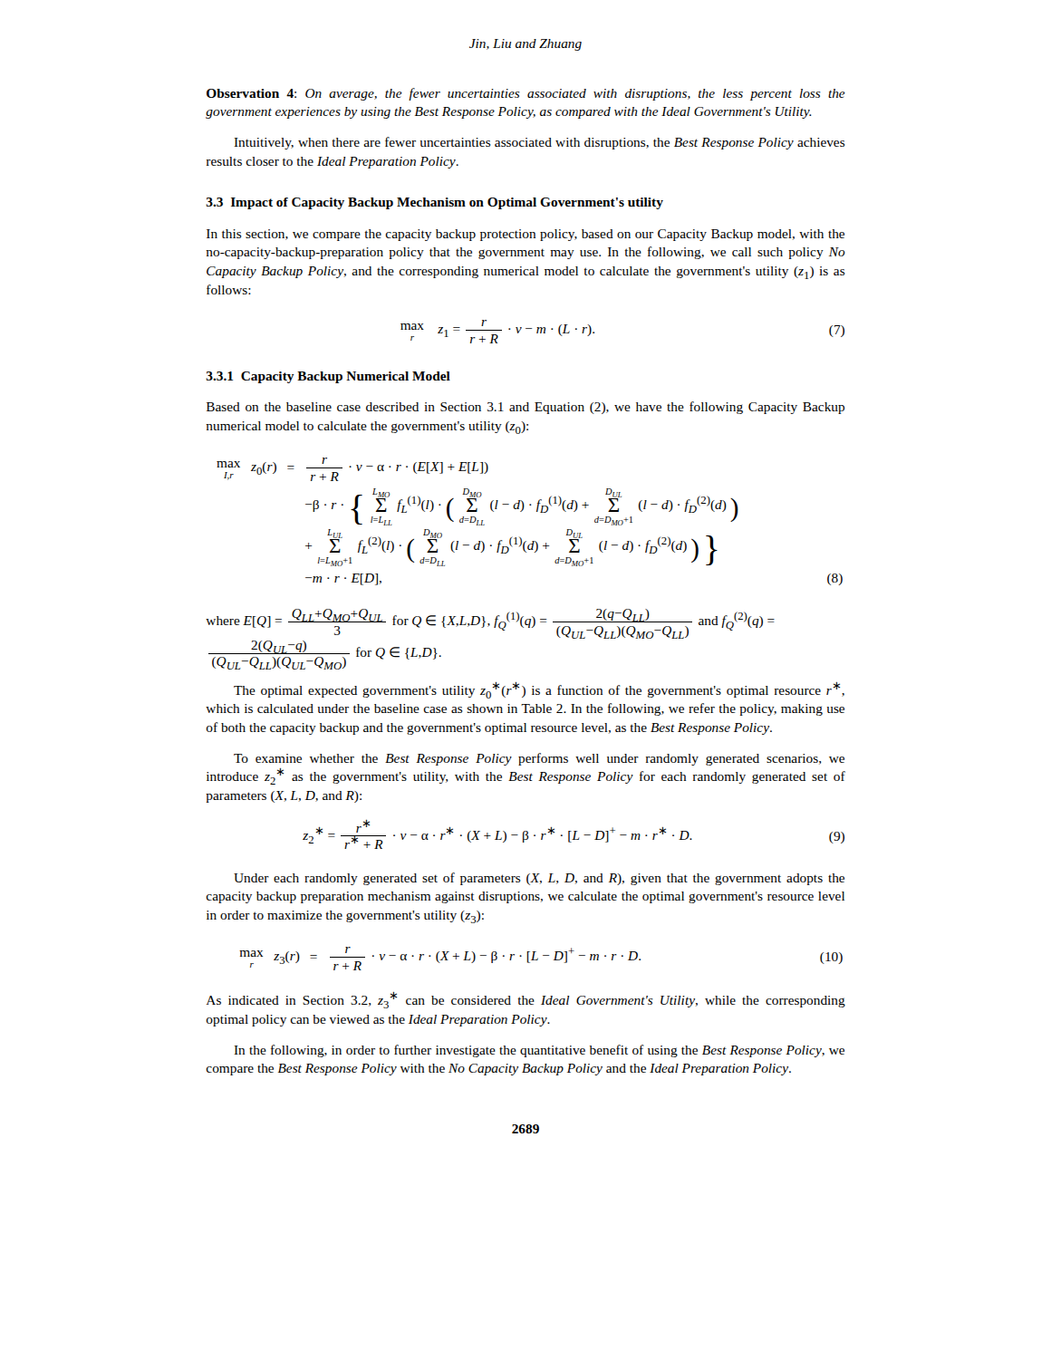Jin, Liu and Zhuang
Observation 4: On average, the fewer uncertainties associated with disruptions, the less percent loss the government experiences by using the Best Response Policy, as compared with the Ideal Government's Utility.
Intuitively, when there are fewer uncertainties associated with disruptions, the Best Response Policy achieves results closer to the Ideal Preparation Policy.
3.3 Impact of Capacity Backup Mechanism on Optimal Government's utility
In this section, we compare the capacity backup protection policy, based on our Capacity Backup model, with the no-capacity-backup-preparation policy that the government may use. In the following, we call such policy No Capacity Backup Policy, and the corresponding numerical model to calculate the government's utility (z1) is as follows:
max r z1 = rr + R · v − m · (L · r).
(7)
3.3.1 Capacity Backup Numerical Model
Based on the baseline case described in Section 3.1 and Equation (2), we have the following Capacity Backup numerical model to calculate the government's utility (z0):
| max I , r z 0 ( r ) | = | r r + R · v − α · r · ( E [ X ] + E [ L ]) | |
| | | −β · r · { L MO Σ l = L LL f L (1) ( l ) · ( D MO Σ d = D LL ( l − d ) · f D (1) ( d ) + D UL Σ d = D MO +1 ( l − d ) · f D (2) ( d ) ) | |
| | | + L UL Σ l = L MO +1 f L (2) ( l ) · ( D MO Σ d = D LL ( l − d ) · f D (1) ( d ) + D UL Σ d = D MO +1 ( l − d ) · f D (2) ( d ) ) } | |
| | | − m · r · E [ D ], | (8) |
where E[Q] = QLL+QMO+QUL 3 for Q ∈ {X,L,D}, fQ(1)(q) = 2(q−QLL)(QUL−QLL)(QMO−QLL) and fQ(2)(q) = 2(QUL−q)(QUL−QLL)(QUL−QMO) for Q ∈ {L,D}.
The optimal expected government's utility z0∗(r∗) is a function of the government's optimal resource r∗, which is calculated under the baseline case as shown in Table 2. In the following, we refer the policy, making use of both the capacity backup and the government's optimal resource level, as the Best Response Policy.
To examine whether the Best Response Policy performs well under randomly generated scenarios, we introduce z2∗ as the government's utility, with the Best Response Policy for each randomly generated set of parameters (X, L, D, and R):
z2∗ = r∗r∗ + R · v − α · r∗ · (X + L) − β · r∗ · [L − D]+ − m · r∗ · D.
(9)
Under each randomly generated set of parameters (X, L, D, and R), given that the government adopts the capacity backup preparation mechanism against disruptions, we calculate the optimal government's resource level in order to maximize the government's utility (z3):
| max r z 3 ( r ) | = | r r + R · v − α · r · ( X + L ) − β · r · [ L − D ] + − m · r · D . | (10) |
As indicated in Section 3.2, z3∗ can be considered the Ideal Government's Utility, while the corresponding optimal policy can be viewed as the Ideal Preparation Policy.
In the following, in order to further investigate the quantitative benefit of using the Best Response Policy, we compare the Best Response Policy with the No Capacity Backup Policy and the Ideal Preparation Policy.
2689